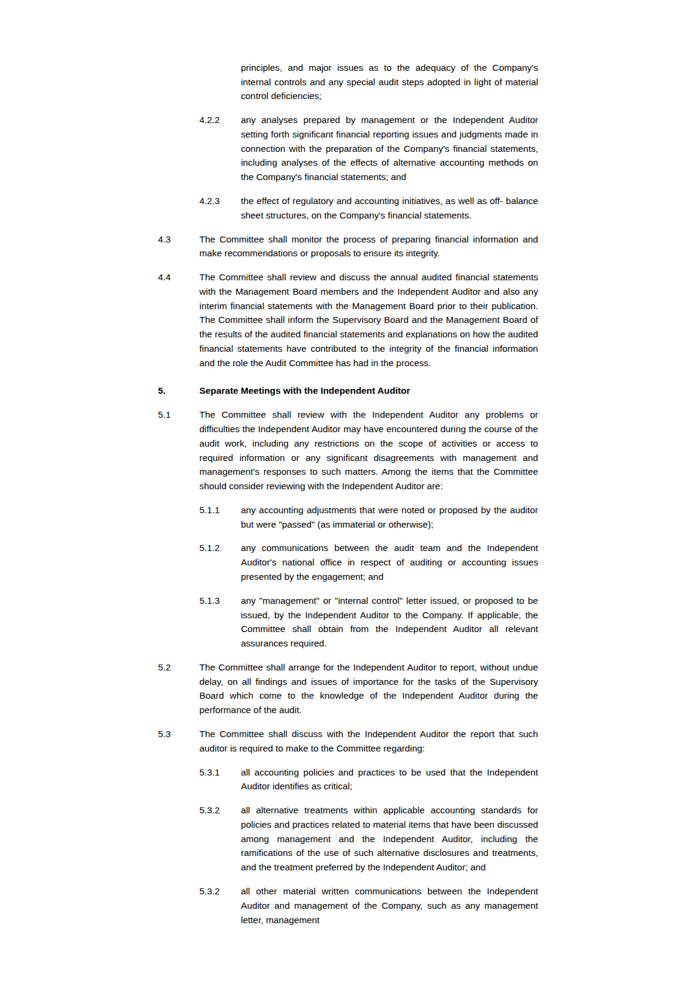principles, and major issues as to the adequacy of the Company's internal controls and any special audit steps adopted in light of material control deficiencies;
4.2.2
any analyses prepared by management or the Independent Auditor setting forth significant financial reporting issues and judgments made in connection with the preparation of the Company's financial statements, including analyses of the effects of alternative accounting methods on the Company's financial statements; and
4.2.3
the effect of regulatory and accounting initiatives, as well as off- balance sheet structures, on the Company's financial statements.
4.3
The Committee shall monitor the process of preparing financial information and make recommendations or proposals to ensure its integrity.
4.4
The Committee shall review and discuss the annual audited financial statements with the Management Board members and the Independent Auditor and also any interim financial statements with the Management Board prior to their publication. The Committee shall inform the Supervisory Board and the Management Board of the results of the audited financial statements and explanations on how the audited financial statements have contributed to the integrity of the financial information and the role the Audit Committee has had in the process.
5.
Separate Meetings with the Independent Auditor
5.1
The Committee shall review with the Independent Auditor any problems or difficulties the Independent Auditor may have encountered during the course of the audit work, including any restrictions on the scope of activities or access to required information or any significant disagreements with management and management's responses to such matters. Among the items that the Committee should consider reviewing with the Independent Auditor are:
5.1.1
any accounting adjustments that were noted or proposed by the auditor but were "passed" (as immaterial or otherwise);
5.1.2
any communications between the audit team and the Independent Auditor's national office in respect of auditing or accounting issues presented by the engagement; and
5.1.3
any "management" or "internal control" letter issued, or proposed to be issued, by the Independent Auditor to the Company. If applicable, the Committee shall obtain from the Independent Auditor all relevant assurances required.
5.2
The Committee shall arrange for the Independent Auditor to report, without undue delay, on all findings and issues of importance for the tasks of the Supervisory Board which come to the knowledge of the Independent Auditor during the performance of the audit.
5.3
The Committee shall discuss with the Independent Auditor the report that such auditor is required to make to the Committee regarding:
5.3.1
all accounting policies and practices to be used that the Independent Auditor identifies as critical;
5.3.2
all alternative treatments within applicable accounting standards for policies and practices related to material items that have been discussed among management and the Independent Auditor, including the ramifications of the use of such alternative disclosures and treatments, and the treatment preferred by the Independent Auditor; and
5.3.2
all other material written communications between the Independent Auditor and management of the Company, such as any management letter, management